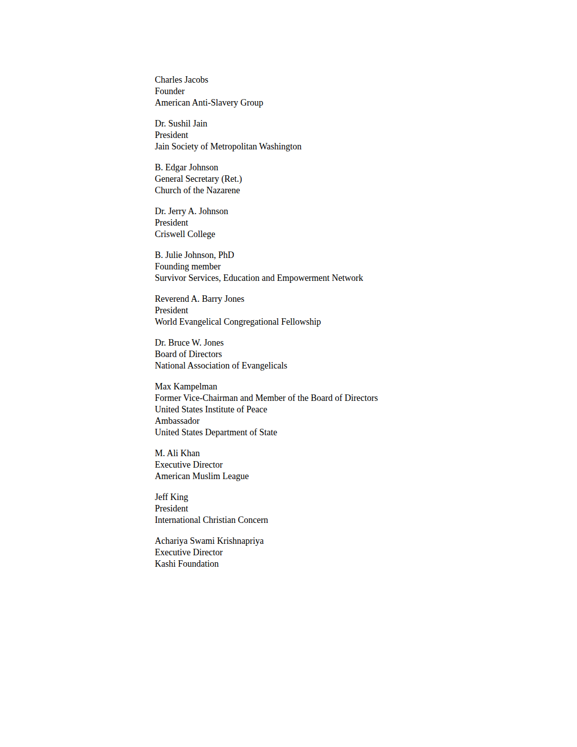Charles Jacobs
Founder
American Anti-Slavery Group
Dr. Sushil Jain
President
Jain Society of Metropolitan Washington
B. Edgar Johnson
General Secretary (Ret.)
Church of the Nazarene
Dr. Jerry A. Johnson
President
Criswell College
B. Julie Johnson, PhD
Founding member
Survivor Services, Education and Empowerment Network
Reverend A. Barry Jones
President
World Evangelical Congregational Fellowship
Dr. Bruce W. Jones
Board of Directors
National Association of Evangelicals
Max Kampelman
Former Vice-Chairman and Member of the Board of Directors
United States Institute of Peace
Ambassador
United States Department of State
M. Ali Khan
Executive Director
American Muslim League
Jeff King
President
International Christian Concern
Achariya Swami Krishnapriya
Executive Director
Kashi Foundation